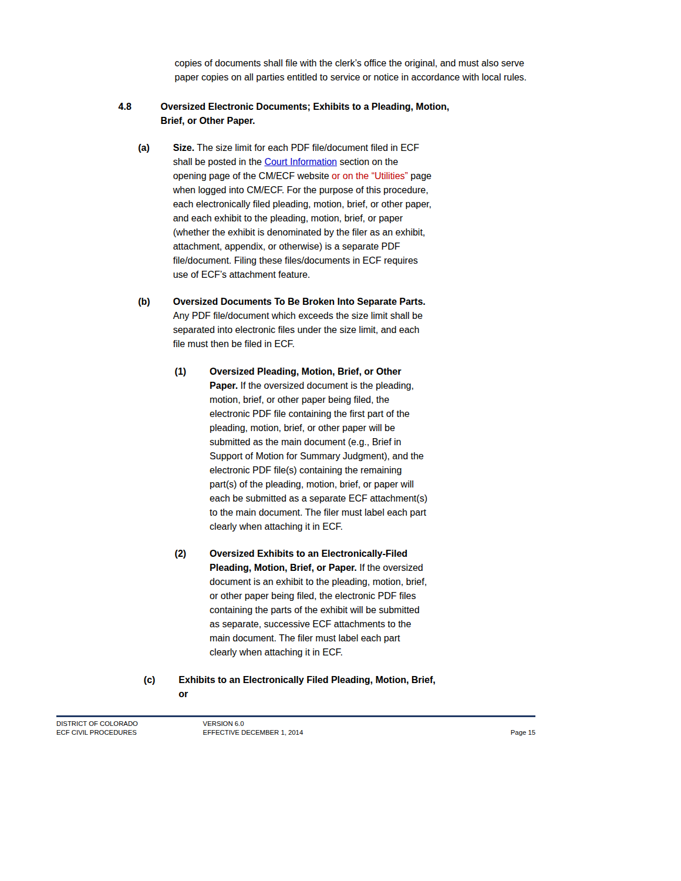copies of documents shall file with the clerk’s office the original, and must also serve paper copies on all parties entitled to service or notice in accordance with local rules.
4.8 Oversized Electronic Documents; Exhibits to a Pleading, Motion, Brief, or Other Paper.
(a) Size. The size limit for each PDF file/document filed in ECF shall be posted in the Court Information section on the opening page of the CM/ECF website or on the “Utilities” page when logged into CM/ECF. For the purpose of this procedure, each electronically filed pleading, motion, brief, or other paper, and each exhibit to the pleading, motion, brief, or paper (whether the exhibit is denominated by the filer as an exhibit, attachment, appendix, or otherwise) is a separate PDF file/document. Filing these files/documents in ECF requires use of ECF’s attachment feature.
(b) Oversized Documents To Be Broken Into Separate Parts. Any PDF file/document which exceeds the size limit shall be separated into electronic files under the size limit, and each file must then be filed in ECF.
(1) Oversized Pleading, Motion, Brief, or Other Paper. If the oversized document is the pleading, motion, brief, or other paper being filed, the electronic PDF file containing the first part of the pleading, motion, brief, or other paper will be submitted as the main document (e.g., Brief in Support of Motion for Summary Judgment), and the electronic PDF file(s) containing the remaining part(s) of the pleading, motion, brief, or paper will each be submitted as a separate ECF attachment(s) to the main document. The filer must label each part clearly when attaching it in ECF.
(2) Oversized Exhibits to an Electronically-Filed Pleading, Motion, Brief, or Paper. If the oversized document is an exhibit to the pleading, motion, brief, or other paper being filed, the electronic PDF files containing the parts of the exhibit will be submitted as separate, successive ECF attachments to the main document. The filer must label each part clearly when attaching it in ECF.
(c) Exhibits to an Electronically Filed Pleading, Motion, Brief, or
DISTRICT OF COLORADO
ECF CIVIL PROCEDURES
VERSION 6.0
EFFECTIVE DECEMBER 1, 2014
Page 15